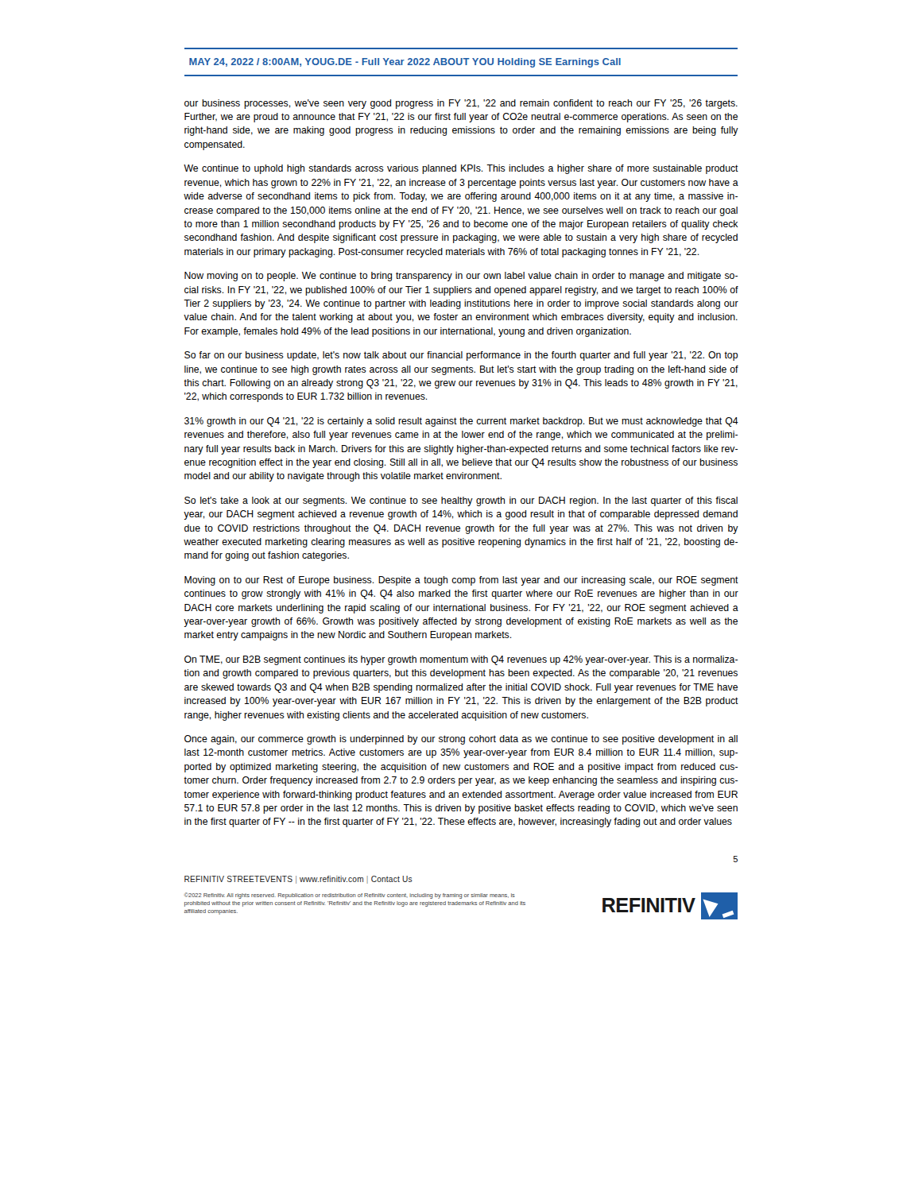MAY 24, 2022 / 8:00AM, YOUG.DE - Full Year 2022 ABOUT YOU Holding SE Earnings Call
our business processes, we've seen very good progress in FY '21, '22 and remain confident to reach our FY '25, '26 targets. Further, we are proud to announce that FY '21, '22 is our first full year of CO2e neutral e-commerce operations. As seen on the right-hand side, we are making good progress in reducing emissions to order and the remaining emissions are being fully compensated.
We continue to uphold high standards across various planned KPIs. This includes a higher share of more sustainable product revenue, which has grown to 22% in FY '21, '22, an increase of 3 percentage points versus last year. Our customers now have a wide adverse of secondhand items to pick from. Today, we are offering around 400,000 items on it at any time, a massive increase compared to the 150,000 items online at the end of FY '20, '21. Hence, we see ourselves well on track to reach our goal to more than 1 million secondhand products by FY '25, '26 and to become one of the major European retailers of quality check secondhand fashion. And despite significant cost pressure in packaging, we were able to sustain a very high share of recycled materials in our primary packaging. Post-consumer recycled materials with 76% of total packaging tonnes in FY '21, '22.
Now moving on to people. We continue to bring transparency in our own label value chain in order to manage and mitigate social risks. In FY '21, '22, we published 100% of our Tier 1 suppliers and opened apparel registry, and we target to reach 100% of Tier 2 suppliers by '23, '24. We continue to partner with leading institutions here in order to improve social standards along our value chain. And for the talent working at about you, we foster an environment which embraces diversity, equity and inclusion. For example, females hold 49% of the lead positions in our international, young and driven organization.
So far on our business update, let's now talk about our financial performance in the fourth quarter and full year '21, '22. On top line, we continue to see high growth rates across all our segments. But let's start with the group trading on the left-hand side of this chart. Following on an already strong Q3 '21, '22, we grew our revenues by 31% in Q4. This leads to 48% growth in FY '21, '22, which corresponds to EUR 1.732 billion in revenues.
31% growth in our Q4 '21, '22 is certainly a solid result against the current market backdrop. But we must acknowledge that Q4 revenues and therefore, also full year revenues came in at the lower end of the range, which we communicated at the preliminary full year results back in March. Drivers for this are slightly higher-than-expected returns and some technical factors like revenue recognition effect in the year end closing. Still all in all, we believe that our Q4 results show the robustness of our business model and our ability to navigate through this volatile market environment.
So let's take a look at our segments. We continue to see healthy growth in our DACH region. In the last quarter of this fiscal year, our DACH segment achieved a revenue growth of 14%, which is a good result in that of comparable depressed demand due to COVID restrictions throughout the Q4. DACH revenue growth for the full year was at 27%. This was not driven by weather executed marketing clearing measures as well as positive reopening dynamics in the first half of '21, '22, boosting demand for going out fashion categories.
Moving on to our Rest of Europe business. Despite a tough comp from last year and our increasing scale, our ROE segment continues to grow strongly with 41% in Q4. Q4 also marked the first quarter where our RoE revenues are higher than in our DACH core markets underlining the rapid scaling of our international business. For FY '21, '22, our ROE segment achieved a year-over-year growth of 66%. Growth was positively affected by strong development of existing RoE markets as well as the market entry campaigns in the new Nordic and Southern European markets.
On TME, our B2B segment continues its hyper growth momentum with Q4 revenues up 42% year-over-year. This is a normalization and growth compared to previous quarters, but this development has been expected. As the comparable '20, '21 revenues are skewed towards Q3 and Q4 when B2B spending normalized after the initial COVID shock. Full year revenues for TME have increased by 100% year-over-year with EUR 167 million in FY '21, '22. This is driven by the enlargement of the B2B product range, higher revenues with existing clients and the accelerated acquisition of new customers.
Once again, our commerce growth is underpinned by our strong cohort data as we continue to see positive development in all last 12-month customer metrics. Active customers are up 35% year-over-year from EUR 8.4 million to EUR 11.4 million, supported by optimized marketing steering, the acquisition of new customers and ROE and a positive impact from reduced customer churn. Order frequency increased from 2.7 to 2.9 orders per year, as we keep enhancing the seamless and inspiring customer experience with forward-thinking product features and an extended assortment. Average order value increased from EUR 57.1 to EUR 57.8 per order in the last 12 months. This is driven by positive basket effects reading to COVID, which we've seen in the first quarter of FY -- in the first quarter of FY '21, '22. These effects are, however, increasingly fading out and order values
5
REFINITIV STREETEVENTS|www.refinitiv.com|Contact Us
©2022 Refinitiv. All rights reserved. Republication or redistribution of Refinitiv content, including by framing or similar means, is prohibited without the prior written consent of Refinitiv. 'Refinitiv' and the Refinitiv logo are registered trademarks of Refinitiv and its affiliated companies.
REFINITIV